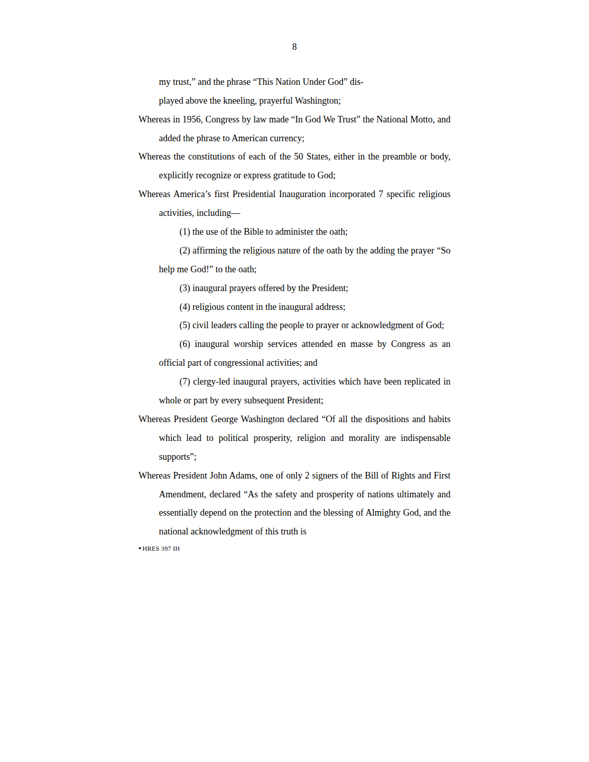8
my trust,” and the phrase “This Nation Under God” dis-
played above the kneeling, prayerful Washington;
Whereas in 1956, Congress by law made “In God We Trust” the National Motto, and added the phrase to American currency;
Whereas the constitutions of each of the 50 States, either in the preamble or body, explicitly recognize or express gratitude to God;
Whereas America’s first Presidential Inauguration incorporated 7 specific religious activities, including—
(1) the use of the Bible to administer the oath;
(2) affirming the religious nature of the oath by the adding the prayer “So help me God!” to the oath;
(3) inaugural prayers offered by the President;
(4) religious content in the inaugural address;
(5) civil leaders calling the people to prayer or acknowledgment of God;
(6) inaugural worship services attended en masse by Congress as an official part of congressional activities; and
(7) clergy-led inaugural prayers, activities which have been replicated in whole or part by every subsequent President;
Whereas President George Washington declared “Of all the dispositions and habits which lead to political prosperity, religion and morality are indispensable supports”;
Whereas President John Adams, one of only 2 signers of the Bill of Rights and First Amendment, declared “As the safety and prosperity of nations ultimately and essentially depend on the protection and the blessing of Almighty God, and the national acknowledgment of this truth is
•HRES 397 IH